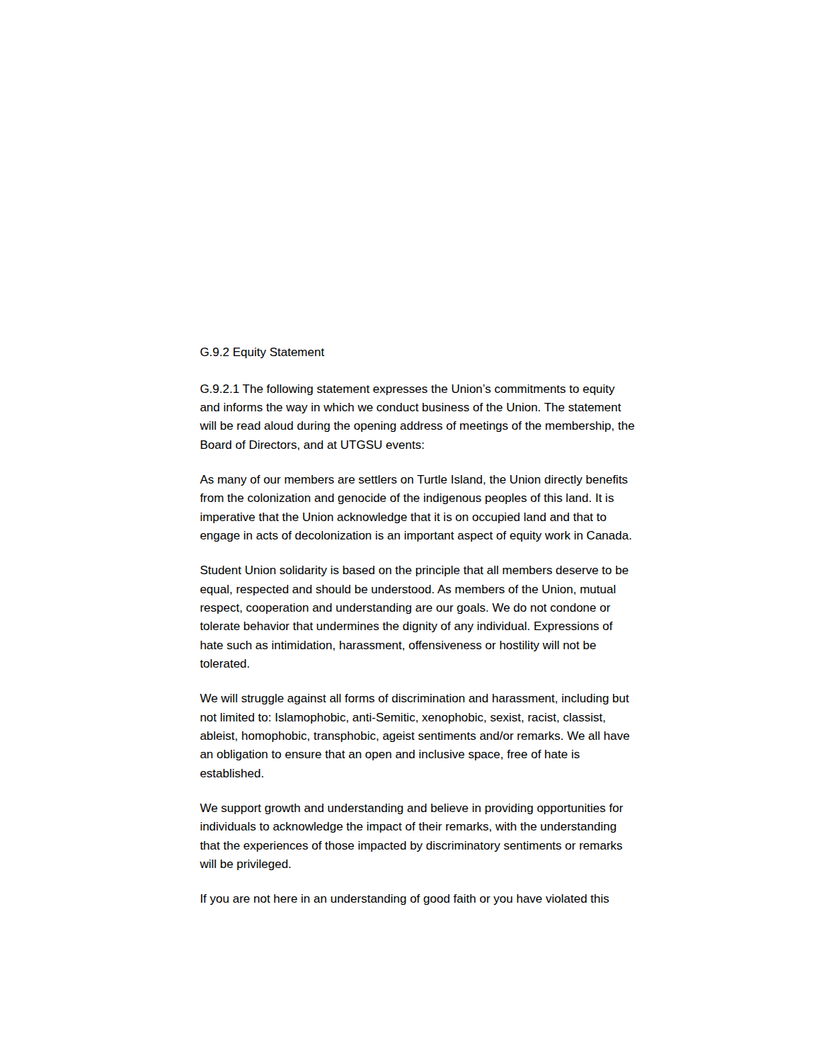G.9.2 Equity Statement
G.9.2.1 The following statement expresses the Union’s commitments to equity and informs the way in which we conduct business of the Union. The statement will be read aloud during the opening address of meetings of the membership, the Board of Directors, and at UTGSU events:
As many of our members are settlers on Turtle Island, the Union directly benefits from the colonization and genocide of the indigenous peoples of this land. It is imperative that the Union acknowledge that it is on occupied land and that to engage in acts of decolonization is an important aspect of equity work in Canada.
Student Union solidarity is based on the principle that all members deserve to be equal, respected and should be understood. As members of the Union, mutual respect, cooperation and understanding are our goals. We do not condone or tolerate behavior that undermines the dignity of any individual. Expressions of hate such as intimidation, harassment, offensiveness or hostility will not be tolerated.
We will struggle against all forms of discrimination and harassment, including but not limited to: Islamophobic, anti-Semitic, xenophobic, sexist, racist, classist, ableist, homophobic, transphobic, ageist sentiments and/or remarks. We all have an obligation to ensure that an open and inclusive space, free of hate is established.
We support growth and understanding and believe in providing opportunities for individuals to acknowledge the impact of their remarks, with the understanding that the experiences of those impacted by discriminatory sentiments or remarks will be privileged.
If you are not here in an understanding of good faith or you have violated this